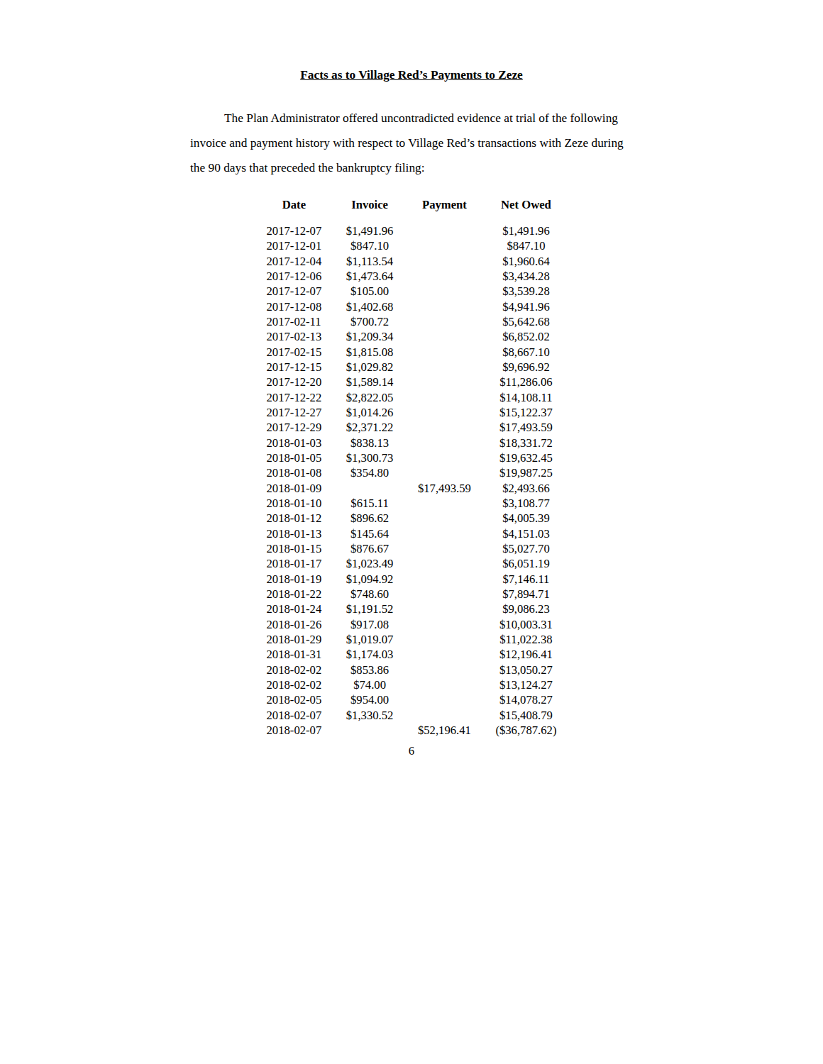Facts as to Village Red’s Payments to Zeze
The Plan Administrator offered uncontradicted evidence at trial of the following invoice and payment history with respect to Village Red’s transactions with Zeze during the 90 days that preceded the bankruptcy filing:
| Date | Invoice | Payment | Net Owed |
| --- | --- | --- | --- |
| 2017-12-07 | $1,491.96 | | $1,491.96 |
| 2017-12-01 | $847.10 | | $847.10 |
| 2017-12-04 | $1,113.54 | | $1,960.64 |
| 2017-12-06 | $1,473.64 | | $3,434.28 |
| 2017-12-07 | $105.00 | | $3,539.28 |
| 2017-12-08 | $1,402.68 | | $4,941.96 |
| 2017-02-11 | $700.72 | | $5,642.68 |
| 2017-02-13 | $1,209.34 | | $6,852.02 |
| 2017-02-15 | $1,815.08 | | $8,667.10 |
| 2017-12-15 | $1,029.82 | | $9,696.92 |
| 2017-12-20 | $1,589.14 | | $11,286.06 |
| 2017-12-22 | $2,822.05 | | $14,108.11 |
| 2017-12-27 | $1,014.26 | | $15,122.37 |
| 2017-12-29 | $2,371.22 | | $17,493.59 |
| 2018-01-03 | $838.13 | | $18,331.72 |
| 2018-01-05 | $1,300.73 | | $19,632.45 |
| 2018-01-08 | $354.80 | | $19,987.25 |
| 2018-01-09 | | $17,493.59 | $2,493.66 |
| 2018-01-10 | $615.11 | | $3,108.77 |
| 2018-01-12 | $896.62 | | $4,005.39 |
| 2018-01-13 | $145.64 | | $4,151.03 |
| 2018-01-15 | $876.67 | | $5,027.70 |
| 2018-01-17 | $1,023.49 | | $6,051.19 |
| 2018-01-19 | $1,094.92 | | $7,146.11 |
| 2018-01-22 | $748.60 | | $7,894.71 |
| 2018-01-24 | $1,191.52 | | $9,086.23 |
| 2018-01-26 | $917.08 | | $10,003.31 |
| 2018-01-29 | $1,019.07 | | $11,022.38 |
| 2018-01-31 | $1,174.03 | | $12,196.41 |
| 2018-02-02 | $853.86 | | $13,050.27 |
| 2018-02-02 | $74.00 | | $13,124.27 |
| 2018-02-05 | $954.00 | | $14,078.27 |
| 2018-02-07 | $1,330.52 | | $15,408.79 |
| 2018-02-07 | | $52,196.41 | ($36,787.62) |
6